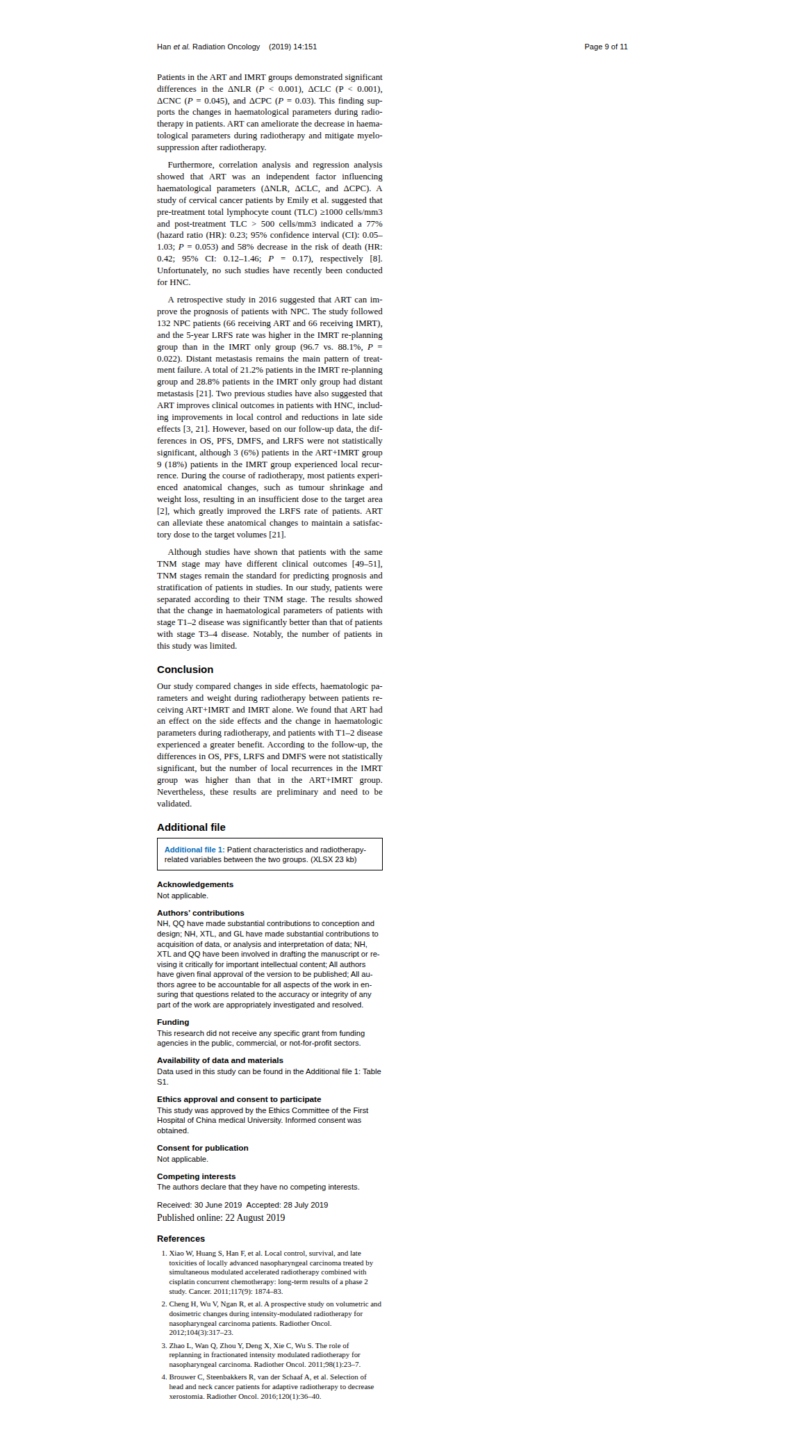Han et al. Radiation Oncology (2019) 14:151
Page 9 of 11
Patients in the ART and IMRT groups demonstrated significant differences in the ΔNLR (P < 0.001), ΔCLC (P < 0.001), ΔCNC (P = 0.045), and ΔCPC (P = 0.03). This finding supports the changes in haematological parameters during radiotherapy in patients. ART can ameliorate the decrease in haematological parameters during radiotherapy and mitigate myelosuppression after radiotherapy.
Furthermore, correlation analysis and regression analysis showed that ART was an independent factor influencing haematological parameters (ΔNLR, ΔCLC, and ΔCPC). A study of cervical cancer patients by Emily et al. suggested that pre-treatment total lymphocyte count (TLC) ≥1000 cells/mm3 and post-treatment TLC > 500 cells/mm3 indicated a 77% (hazard ratio (HR): 0.23; 95% confidence interval (CI): 0.05–1.03; P = 0.053) and 58% decrease in the risk of death (HR: 0.42; 95% CI: 0.12–1.46; P = 0.17), respectively [8]. Unfortunately, no such studies have recently been conducted for HNC.
A retrospective study in 2016 suggested that ART can improve the prognosis of patients with NPC. The study followed 132 NPC patients (66 receiving ART and 66 receiving IMRT), and the 5-year LRFS rate was higher in the IMRT re-planning group than in the IMRT only group (96.7 vs. 88.1%, P = 0.022). Distant metastasis remains the main pattern of treatment failure. A total of 21.2% patients in the IMRT re-planning group and 28.8% patients in the IMRT only group had distant metastasis [21]. Two previous studies have also suggested that ART improves clinical outcomes in patients with HNC, including improvements in local control and reductions in late side effects [3, 21]. However, based on our follow-up data, the differences in OS, PFS, DMFS, and LRFS were not statistically significant, although 3 (6%) patients in the ART+IMRT group 9 (18%) patients in the IMRT group experienced local recurrence. During the course of radiotherapy, most patients experienced anatomical changes, such as tumour shrinkage and weight loss, resulting in an insufficient dose to the target area [2], which greatly improved the LRFS rate of patients. ART can alleviate these anatomical changes to maintain a satisfactory dose to the target volumes [21].
Although studies have shown that patients with the same TNM stage may have different clinical outcomes [49–51], TNM stages remain the standard for predicting prognosis and stratification of patients in studies. In our study, patients were separated according to their TNM stage. The results showed that the change in haematological parameters of patients with stage T1–2 disease was significantly better than that of patients with stage T3–4 disease. Notably, the number of patients in this study was limited.
Conclusion
Our study compared changes in side effects, haematologic parameters and weight during radiotherapy between patients receiving ART+IMRT and IMRT alone. We found that ART had an effect on the side effects and the change in haematologic parameters during radiotherapy, and patients with T1–2 disease experienced a greater benefit. According to the follow-up, the differences in OS, PFS, LRFS and DMFS were not statistically significant, but the number of local recurrences in the IMRT group was higher than that in the ART+IMRT group. Nevertheless, these results are preliminary and need to be validated.
Additional file
Additional file 1: Patient characteristics and radiotherapy-related variables between the two groups. (XLSX 23 kb)
Acknowledgements
Not applicable.
Authors’ contributions
NH, QQ have made substantial contributions to conception and design; NH, XTL, and GL have made substantial contributions to acquisition of data, or analysis and interpretation of data; NH, XTL and QQ have been involved in drafting the manuscript or revising it critically for important intellectual content; All authors have given final approval of the version to be published; All authors agree to be accountable for all aspects of the work in ensuring that questions related to the accuracy or integrity of any part of the work are appropriately investigated and resolved.
Funding
This research did not receive any specific grant from funding agencies in the public, commercial, or not-for-profit sectors.
Availability of data and materials
Data used in this study can be found in the Additional file 1: Table S1.
Ethics approval and consent to participate
This study was approved by the Ethics Committee of the First Hospital of China medical University. Informed consent was obtained.
Consent for publication
Not applicable.
Competing interests
The authors declare that they have no competing interests.
Received: 30 June 2019 Accepted: 28 July 2019
Published online: 22 August 2019
References
Xiao W, Huang S, Han F, et al. Local control, survival, and late toxicities of locally advanced nasopharyngeal carcinoma treated by simultaneous modulated accelerated radiotherapy combined with cisplatin concurrent chemotherapy: long-term results of a phase 2 study. Cancer. 2011;117(9): 1874–83.
Cheng H, Wu V, Ngan R, et al. A prospective study on volumetric and dosimetric changes during intensity-modulated radiotherapy for nasopharyngeal carcinoma patients. Radiother Oncol. 2012;104(3):317–23.
Zhao L, Wan Q, Zhou Y, Deng X, Xie C, Wu S. The role of replanning in fractionated intensity modulated radiotherapy for nasopharyngeal carcinoma. Radiother Oncol. 2011;98(1):23–7.
Brouwer C, Steenbakkers R, van der Schaaf A, et al. Selection of head and neck cancer patients for adaptive radiotherapy to decrease xerostomia. Radiother Oncol. 2016;120(1):36–40.